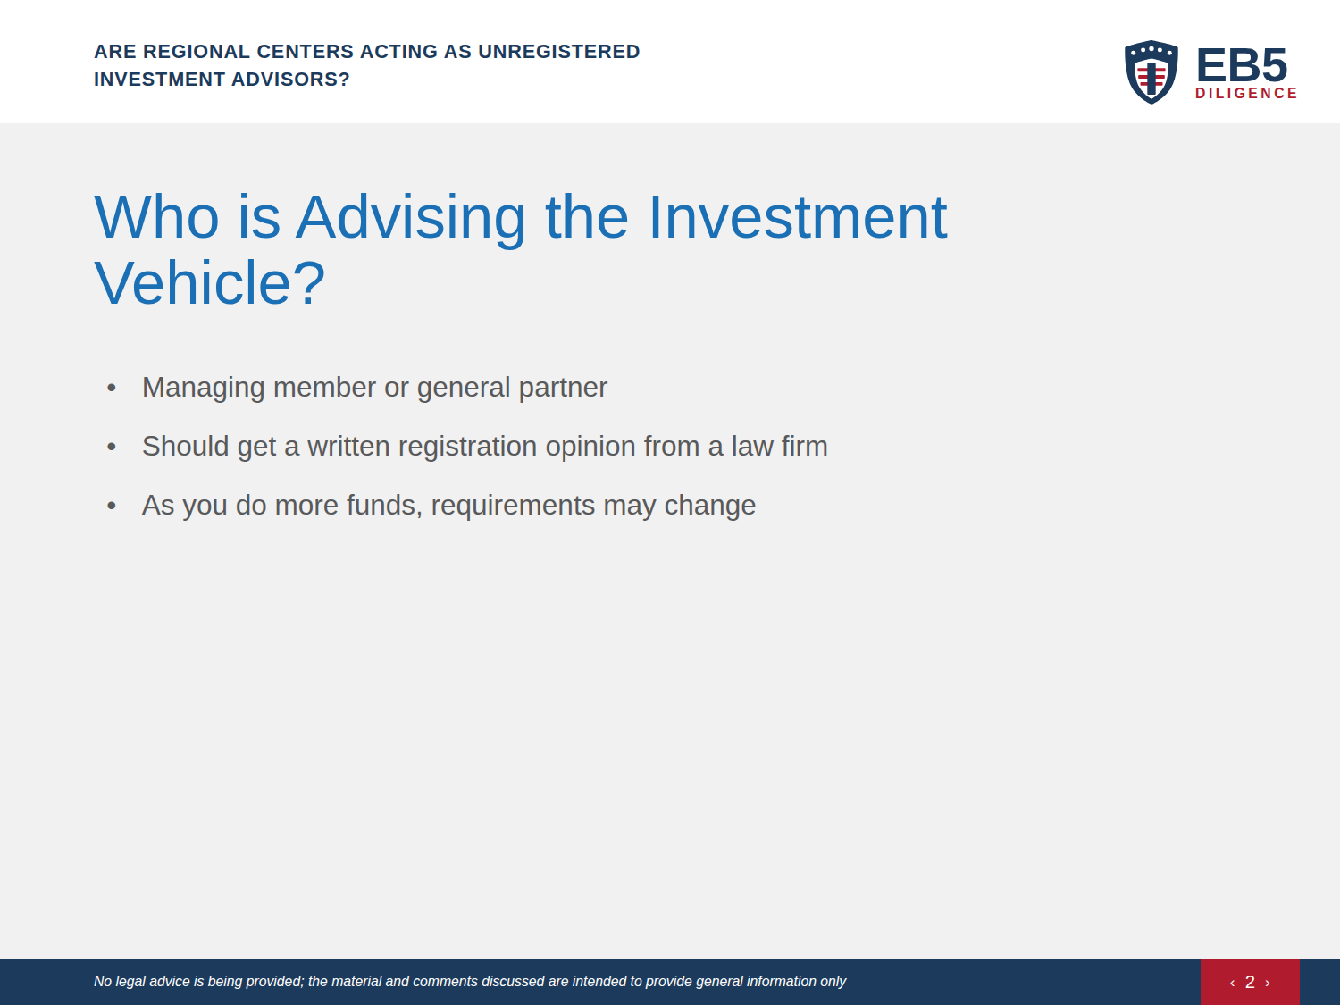Are Regional Centers Acting as Unregistered
Investment Advisors?
EB5
DILIGENCE
Who is Advising the Investment Vehicle?
Managing member or general partner
Should get a written registration opinion from a law firm
As you do more funds, requirements may change
No legal advice is being provided; the material and comments discussed are intended to provide general information only
‹2›